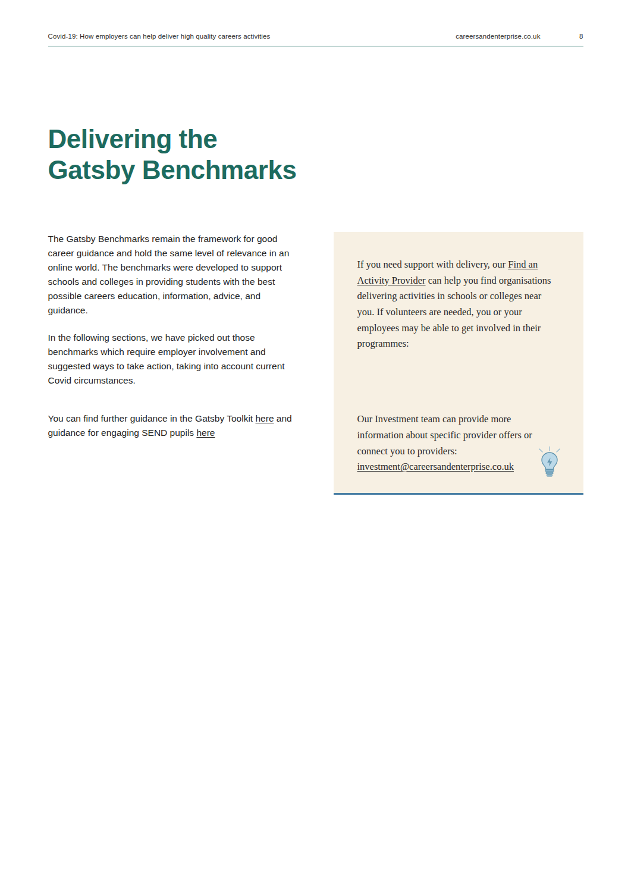Covid-19: How employers can help deliver high quality careers activities
careersandenterprise.co.uk 8
Delivering the
Gatsby Benchmarks
The Gatsby Benchmarks remain the framework for good career guidance and hold the same level of relevance in an online world. The benchmarks were developed to support schools and colleges in providing students with the best possible careers education, information, advice, and guidance.
In the following sections, we have picked out those benchmarks which require employer involvement and suggested ways to take action, taking into account current Covid circumstances.
You can find further guidance in the Gatsby Toolkit here and guidance for engaging SEND pupils here
If you need support with delivery, our Find an Activity Provider can help you find organisations delivering activities in schools or colleges near you. If volunteers are needed, you or your employees may be able to get involved in their programmes:
Our Investment team can provide more information about specific provider offers or connect you to providers:
investment@careersandenterprise.co.uk